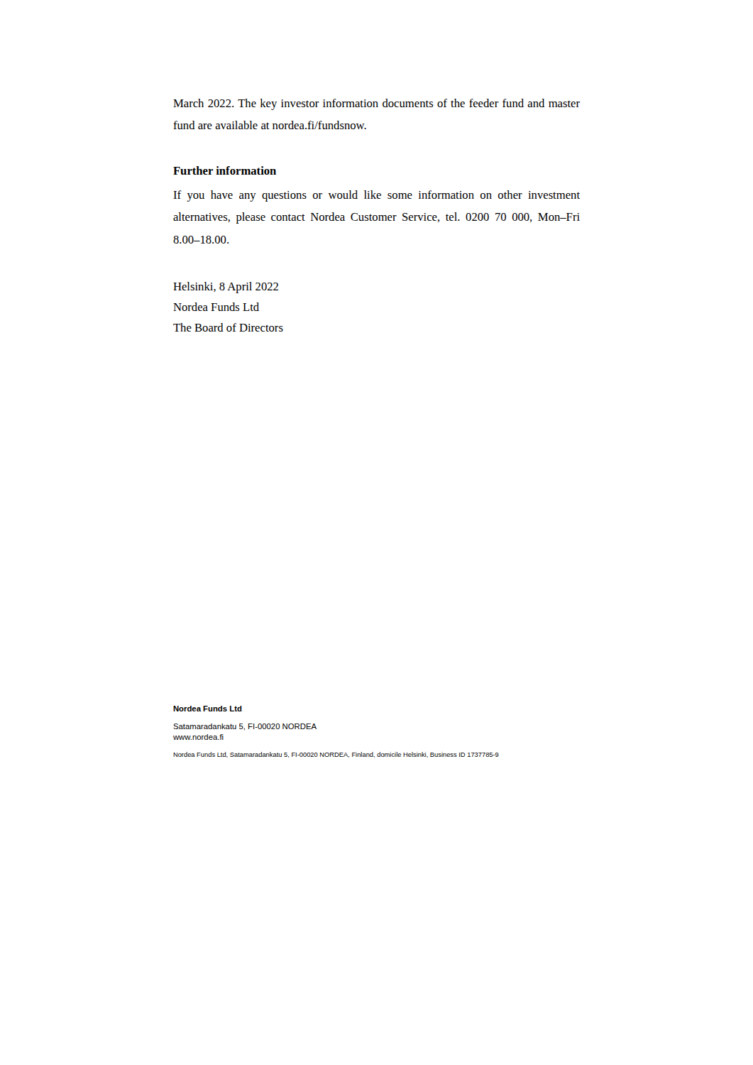March 2022. The key investor information documents of the feeder fund and master fund are available at nordea.fi/fundsnow.
Further information
If you have any questions or would like some information on other investment alternatives, please contact Nordea Customer Service, tel. 0200 70 000, Mon–Fri 8.00–18.00.
Helsinki, 8 April 2022
Nordea Funds Ltd
The Board of Directors
Nordea Funds Ltd
Satamaradankatu 5, FI-00020 NORDEA
www.nordea.fi
Nordea Funds Ltd, Satamaradankatu 5, FI-00020 NORDEA, Finland, domicile Helsinki, Business ID 1737785-9